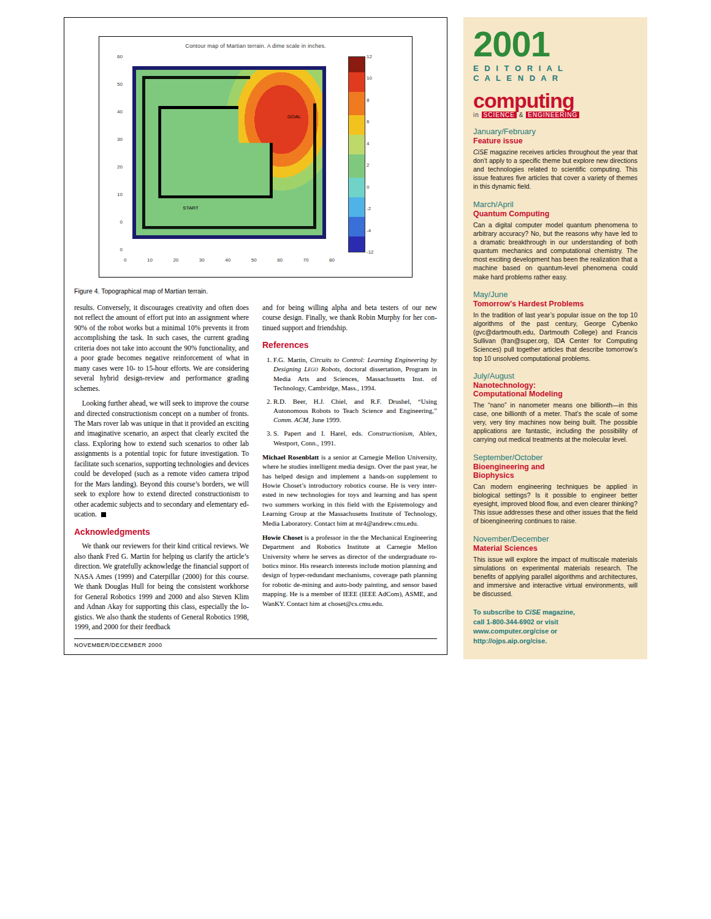Contour map of Martian terrain. A dime scale in inches.
60 50 40 30 20 10 0 0
GOAL
START
12 10 8 6 4 2 0 -2 -4 -12
0 10 20 30 40 50 60 70 80
Figure 4. Topographical map of Martian terrain.
results. Conversely, it discourages creativity and often does not reflect the amount of effort put into an assignment where 90% of the robot works but a minimal 10% prevents it from accomplishing the task. In such cases, the current grading criteria does not take into account the 90% functionality, and a poor grade becomes negative reinforcement of what in many cases were 10- to 15-hour efforts. We are considering several hybrid design-review and performance grading schemes.
Looking further ahead, we will seek to improve the course and directed constructionism concept on a number of fronts. The Mars rover lab was unique in that it provided an exciting and imaginative scenario, an aspect that clearly excited the class. Exploring how to extend such scenarios to other lab assignments is a potential topic for future investigation. To facilitate such scenarios, supporting technologies and devices could be developed (such as a remote video camera tripod for the Mars landing). Beyond this course’s borders, we will seek to explore how to extend directed constructionism to other academic subjects and to secondary and elementary education.
Acknowledgments
We thank our reviewers for their kind critical reviews. We also thank Fred G. Martin for helping us clarify the article’s direction. We gratefully acknowledge the financial support of NASA Ames (1999) and Caterpillar (2000) for this course. We thank Douglas Hull for being the consistent workhorse for General Robotics 1999 and 2000 and also Steven Klim and Adnan Akay for supporting this class, especially the logistics. We also thank the students of General Robotics 1998, 1999, and 2000 for their feedback
and for being willing alpha and beta testers of our new course design. Finally, we thank Robin Murphy for her continued support and friendship.
References
F.G. Martin, Circuits to Control: Learning Engineering by Designing Lego Robots, doctoral dissertation, Program in Media Arts and Sciences, Massachusetts Inst. of Technology, Cambridge, Mass., 1994.
R.D. Beer, H.J. Chiel, and R.F. Drushel, “Using Autonomous Robots to Teach Science and Engineering,” Comm. ACM, June 1999.
S. Papert and I. Harel, eds. Constructionism, Ablex, Westport, Conn., 1991.
Michael Rosenblatt is a senior at Carnegie Mellon University, where he studies intelligent media design. Over the past year, he has helped design and implement a hands-on supplement to Howie Choset’s introductory robotics course. He is very interested in new technologies for toys and learning and has spent two summers working in this field with the Epistemology and Learning Group at the Massachusetts Institute of Technology, Media Laboratory. Contact him at mr4@andrew.cmu.edu.
Howie Choset is a professor in the the Mechanical Engineering Department and Robotics Institute at Carnegie Mellon University where he serves as director of the undergraduate robotics minor. His research interests include motion planning and design of hyper-redundant mechanisms, coverage path planning for robotic de-mining and auto-body painting, and sensor based mapping. He is a member of IEEE (IEEE AdCom), ASME, and WanKY. Contact him at choset@cs.cmu.edu.
NOVEMBER/DECEMBER 2000
2001
E D I T O R I A L
C A L E N D A R
computing in SCIENCE & ENGINEERING
January/February
Feature issue
CiSE magazine receives articles throughout the year that don’t apply to a specific theme but explore new directions and technologies related to scientific computing. This issue features five articles that cover a variety of themes in this dynamic field.
March/April
Quantum Computing
Can a digital computer model quantum phenomena to arbitrary accuracy? No, but the reasons why have led to a dramatic breakthrough in our understanding of both quantum mechanics and computational chemistry. The most exciting development has been the realization that a machine based on quantum-level phenomena could make hard problems rather easy.
May/June
Tomorrow's Hardest Problems
In the tradition of last year’s popular issue on the top 10 algorithms of the past century, George Cybenko (gvc@dartmouth.edu, Dartmouth College) and Francis Sullivan (fran@super.org, IDA Center for Computing Sciences) pull together articles that describe tomorrow’s top 10 unsolved computational problems.
July/August
Nanotechnology:
Computational Modeling
The “nano” in nanometer means one billionth—in this case, one billionth of a meter. That’s the scale of some very, very tiny machines now being built. The possible applications are fantastic, including the possibility of carrying out medical treatments at the molecular level.
September/October
Bioengineering and
Biophysics
Can modern engineering techniques be applied in biological settings? Is it possible to engineer better eyesight, improved blood flow, and even clearer thinking? This issue addresses these and other issues that the field of bioengineering continues to raise.
November/December
Material Sciences
This issue will explore the impact of multiscale materials simulations on experimental materials research. The benefits of applying parallel algorithms and architectures, and immersive and interactive virtual environments, will be discussed.
To subscribe to CiSE magazine,
call 1-800-344-6902 or visit
www.computer.org/cise or
http://ojps.aip.org/cise.